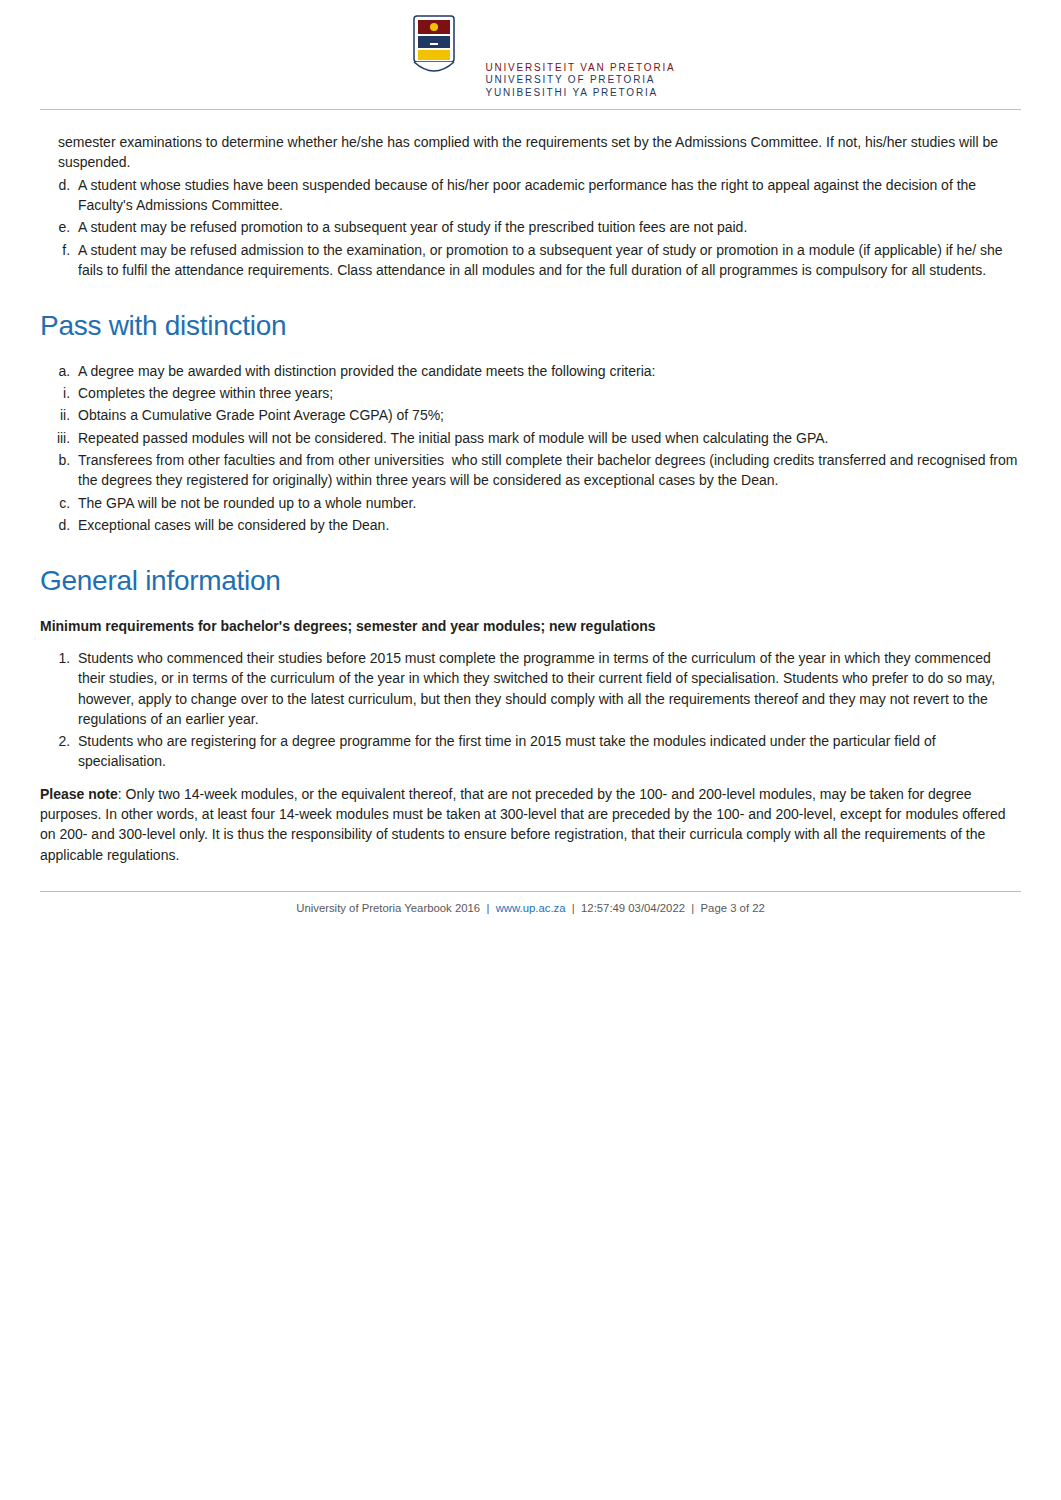UNIVERSITEIT VAN PRETORIA
UNIVERSITY OF PRETORIA
YUNIBESITHI YA PRETORIA
semester examinations to determine whether he/she has complied with the requirements set by the Admissions Committee. If not, his/her studies will be suspended.
A student whose studies have been suspended because of his/her poor academic performance has the right to appeal against the decision of the Faculty's Admissions Committee.
A student may be refused promotion to a subsequent year of study if the prescribed tuition fees are not paid.
A student may be refused admission to the examination, or promotion to a subsequent year of study or promotion in a module (if applicable) if he/ she fails to fulfil the attendance requirements. Class attendance in all modules and for the full duration of all programmes is compulsory for all students.
Pass with distinction
A degree may be awarded with distinction provided the candidate meets the following criteria:
Completes the degree within three years;
Obtains a Cumulative Grade Point Average CGPA) of 75%;
Repeated passed modules will not be considered. The initial pass mark of module will be used when calculating the GPA.
Transferees from other faculties and from other universities who still complete their bachelor degrees (including credits transferred and recognised from the degrees they registered for originally) within three years will be considered as exceptional cases by the Dean.
The GPA will be not be rounded up to a whole number.
Exceptional cases will be considered by the Dean.
General information
Minimum requirements for bachelor's degrees; semester and year modules; new regulations
Students who commenced their studies before 2015 must complete the programme in terms of the curriculum of the year in which they commenced their studies, or in terms of the curriculum of the year in which they switched to their current field of specialisation. Students who prefer to do so may, however, apply to change over to the latest curriculum, but then they should comply with all the requirements thereof and they may not revert to the regulations of an earlier year.
Students who are registering for a degree programme for the first time in 2015 must take the modules indicated under the particular field of specialisation.
Please note: Only two 14-week modules, or the equivalent thereof, that are not preceded by the 100- and 200-level modules, may be taken for degree purposes. In other words, at least four 14-week modules must be taken at 300-level that are preceded by the 100- and 200-level, except for modules offered on 200- and 300-level only. It is thus the responsibility of students to ensure before registration, that their curricula comply with all the requirements of the applicable regulations.
University of Pretoria Yearbook 2016 | www.up.ac.za | 12:57:49 03/04/2022 | Page 3 of 22